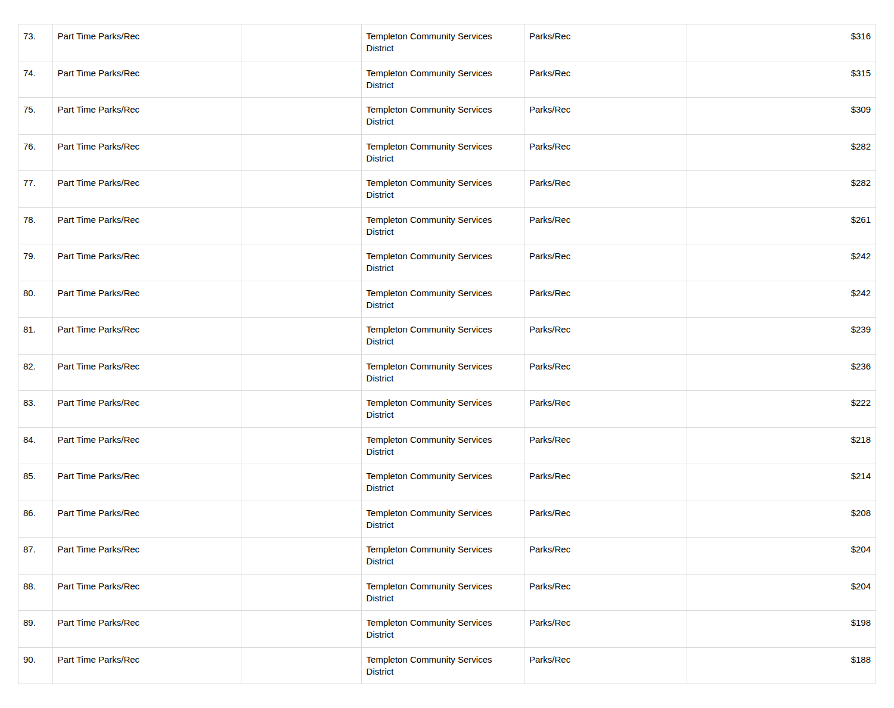| 73. | Part Time Parks/Rec | | Templeton Community Services District | Parks/Rec | $316 |
| 74. | Part Time Parks/Rec | | Templeton Community Services District | Parks/Rec | $315 |
| 75. | Part Time Parks/Rec | | Templeton Community Services District | Parks/Rec | $309 |
| 76. | Part Time Parks/Rec | | Templeton Community Services District | Parks/Rec | $282 |
| 77. | Part Time Parks/Rec | | Templeton Community Services District | Parks/Rec | $282 |
| 78. | Part Time Parks/Rec | | Templeton Community Services District | Parks/Rec | $261 |
| 79. | Part Time Parks/Rec | | Templeton Community Services District | Parks/Rec | $242 |
| 80. | Part Time Parks/Rec | | Templeton Community Services District | Parks/Rec | $242 |
| 81. | Part Time Parks/Rec | | Templeton Community Services District | Parks/Rec | $239 |
| 82. | Part Time Parks/Rec | | Templeton Community Services District | Parks/Rec | $236 |
| 83. | Part Time Parks/Rec | | Templeton Community Services District | Parks/Rec | $222 |
| 84. | Part Time Parks/Rec | | Templeton Community Services District | Parks/Rec | $218 |
| 85. | Part Time Parks/Rec | | Templeton Community Services District | Parks/Rec | $214 |
| 86. | Part Time Parks/Rec | | Templeton Community Services District | Parks/Rec | $208 |
| 87. | Part Time Parks/Rec | | Templeton Community Services District | Parks/Rec | $204 |
| 88. | Part Time Parks/Rec | | Templeton Community Services District | Parks/Rec | $204 |
| 89. | Part Time Parks/Rec | | Templeton Community Services District | Parks/Rec | $198 |
| 90. | Part Time Parks/Rec | | Templeton Community Services District | Parks/Rec | $188 |